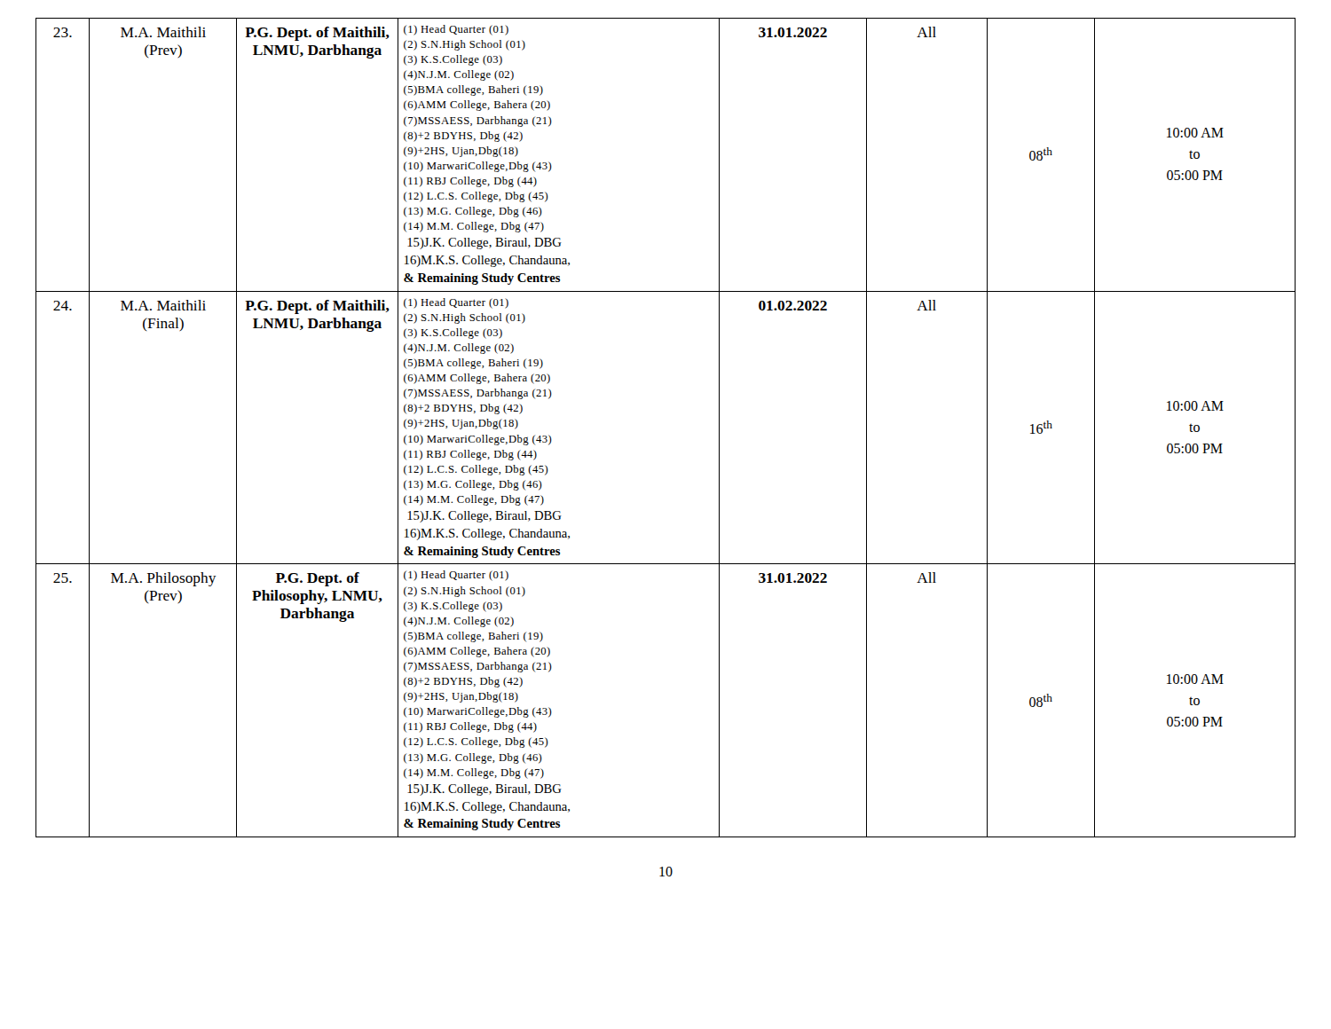| 23. | M.A. Maithili (Prev) | P.G. Dept. of Maithili, LNMU, Darbhanga | (1) Head Quarter (01) (2) S.N.High School (01) (3) K.S.College (03) (4)N.J.M. College (02) (5)BMA college, Baheri (19) (6)AMM College, Bahera (20) (7)MSSAESS, Darbhanga (21) (8)+2 BDYHS, Dbg (42) (9)+2HS, Ujan,Dbg(18) (10) MarwariCollege,Dbg (43) (11) RBJ College, Dbg (44) (12) L.C.S. College, Dbg (45) (13) M.G. College, Dbg (46) (14) M.M. College, Dbg (47) 15)J.K. College, Biraul, DBG 16)M.K.S. College, Chandauna, & Remaining Study Centres | 31.01.2022 | All | 08 th | 10:00 AM to 05:00 PM |
| 24. | M.A. Maithili (Final) | P.G. Dept. of Maithili, LNMU, Darbhanga | (1) Head Quarter (01) (2) S.N.High School (01) (3) K.S.College (03) (4)N.J.M. College (02) (5)BMA college, Baheri (19) (6)AMM College, Bahera (20) (7)MSSAESS, Darbhanga (21) (8)+2 BDYHS, Dbg (42) (9)+2HS, Ujan,Dbg(18) (10) MarwariCollege,Dbg (43) (11) RBJ College, Dbg (44) (12) L.C.S. College, Dbg (45) (13) M.G. College, Dbg (46) (14) M.M. College, Dbg (47) 15)J.K. College, Biraul, DBG 16)M.K.S. College, Chandauna, & Remaining Study Centres | 01.02.2022 | All | 16 th | 10:00 AM to 05:00 PM |
| 25. | M.A. Philosophy (Prev) | P.G. Dept. of Philosophy, LNMU, Darbhanga | (1) Head Quarter (01) (2) S.N.High School (01) (3) K.S.College (03) (4)N.J.M. College (02) (5)BMA college, Baheri (19) (6)AMM College, Bahera (20) (7)MSSAESS, Darbhanga (21) (8)+2 BDYHS, Dbg (42) (9)+2HS, Ujan,Dbg(18) (10) MarwariCollege,Dbg (43) (11) RBJ College, Dbg (44) (12) L.C.S. College, Dbg (45) (13) M.G. College, Dbg (46) (14) M.M. College, Dbg (47) 15)J.K. College, Biraul, DBG 16)M.K.S. College, Chandauna, & Remaining Study Centres | 31.01.2022 | All | 08 th | 10:00 AM to 05:00 PM |
10